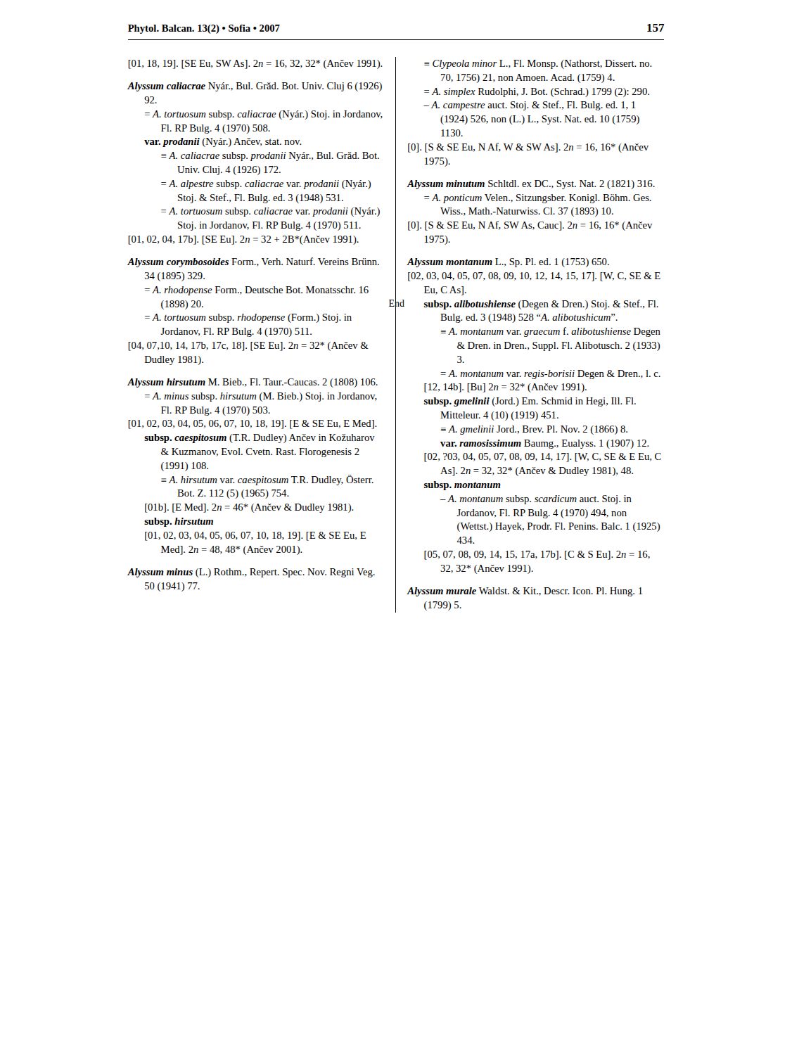Phytol. Balcan. 13(2) • Sofia • 2007 157
[01, 18, 19]. [SE Eu, SW As]. 2n = 16, 32, 32* (Ančev 1991).
Alyssum caliacrae Nyár., Bul. Grăd. Bot. Univ. Cluj 6 (1926) 92.
= A. tortuosum subsp. caliacrae (Nyár.) Stoj. in Jordanov, Fl. RP Bulg. 4 (1970) 508.
var. prodanii (Nyár.) Ančev, stat. nov.
≡ A. caliacrae subsp. prodanii Nyár., Bul. Grăd. Bot. Univ. Cluj. 4 (1926) 172.
= A. alpestre subsp. caliacrae var. prodanii (Nyár.) Stoj. & Stef., Fl. Bulg. ed. 3 (1948) 531.
= A. tortuosum subsp. caliacrae var. prodanii (Nyár.) Stoj. in Jordanov, Fl. RP Bulg. 4 (1970) 511.
[01, 02, 04, 17b]. [SE Eu]. 2n = 32 + 2B*(Ančev 1991).
Alyssum corymbosoides Form., Verh. Naturf. Vereins Brünn. 34 (1895) 329.
= A. rhodopense Form., Deutsche Bot. Monatsschr. 16 (1898) 20.
= A. tortuosum subsp. rhodopense (Form.) Stoj. in Jordanov, Fl. RP Bulg. 4 (1970) 511.
[04, 07,10, 14, 17b, 17c, 18]. [SE Eu]. 2n = 32* (Ančev & Dudley 1981).
Alyssum hirsutum M. Bieb., Fl. Taur.-Caucas. 2 (1808) 106.
= A. minus subsp. hirsutum (M. Bieb.) Stoj. in Jordanov, Fl. RP Bulg. 4 (1970) 503.
[01, 02, 03, 04, 05, 06, 07, 10, 18, 19]. [E & SE Eu, E Med].
subsp. caespitosum (T.R. Dudley) Ančev in Kožuharov & Kuzmanov, Evol. Cvetn. Rast. Florogenesis 2 (1991) 108.
≡ A. hirsutum var. caespitosum T.R. Dudley, Österr. Bot. Z. 112 (5) (1965) 754.
[01b]. [E Med]. 2n = 46* (Ančev & Dudley 1981).
subsp. hirsutum
[01, 02, 03, 04, 05, 06, 07, 10, 18, 19]. [E & SE Eu, E Med]. 2n = 48, 48* (Ančev 2001).
Alyssum minus (L.) Rothm., Repert. Spec. Nov. Regni Veg. 50 (1941) 77.
≡ Clypeola minor L., Fl. Monsp. (Nathorst, Dissert. no. 70, 1756) 21, non Amoen. Acad. (1759) 4.
= A. simplex Rudolphi, J. Bot. (Schrad.) 1799 (2): 290.
– A. campestre auct. Stoj. & Stef., Fl. Bulg. ed. 1, 1 (1924) 526, non (L.) L., Syst. Nat. ed. 10 (1759) 1130.
[0]. [S & SE Eu, N Af, W & SW As]. 2n = 16, 16* (Ančev 1975).
Alyssum minutum Schltdl. ex DC., Syst. Nat. 2 (1821) 316.
= A. ponticum Velen., Sitzungsber. Konigl. Böhm. Ges. Wiss., Math.-Naturwiss. Cl. 37 (1893) 10.
[0]. [S & SE Eu, N Af, SW As, Cauc]. 2n = 16, 16* (Ančev 1975).
Alyssum montanum L., Sp. Pl. ed. 1 (1753) 650.
[02, 03, 04, 05, 07, 08, 09, 10, 12, 14, 15, 17]. [W, C, SE & E Eu, C As].
End subsp. alibotushiense (Degen & Dren.) Stoj. & Stef., Fl. Bulg. ed. 3 (1948) 528 “A. alibotushicum”.
≡ A. montanum var. graecum f. alibotushiense Degen & Dren. in Dren., Suppl. Fl. Alibotusch. 2 (1933) 3.
= A. montanum var. regis-borisii Degen & Dren., l. c.
[12, 14b]. [Bu] 2n = 32* (Ančev 1991).
subsp. gmelinii (Jord.) Em. Schmid in Hegi, Ill. Fl. Mitteleur. 4 (10) (1919) 451.
≡ A. gmelinii Jord., Brev. Pl. Nov. 2 (1866) 8.
var. ramosissimum Baumg., Eualyss. 1 (1907) 12.
[02, ?03, 04, 05, 07, 08, 09, 14, 17]. [W, C, SE & E Eu, C As]. 2n = 32, 32* (Ančev & Dudley 1981), 48.
subsp. montanum
– A. montanum subsp. scardicum auct. Stoj. in Jordanov, Fl. RP Bulg. 4 (1970) 494, non (Wettst.) Hayek, Prodr. Fl. Penins. Balc. 1 (1925) 434.
[05, 07, 08, 09, 14, 15, 17a, 17b]. [C & S Eu]. 2n = 16, 32, 32* (Ančev 1991).
Alyssum murale Waldst. & Kit., Descr. Icon. Pl. Hung. 1 (1799) 5.